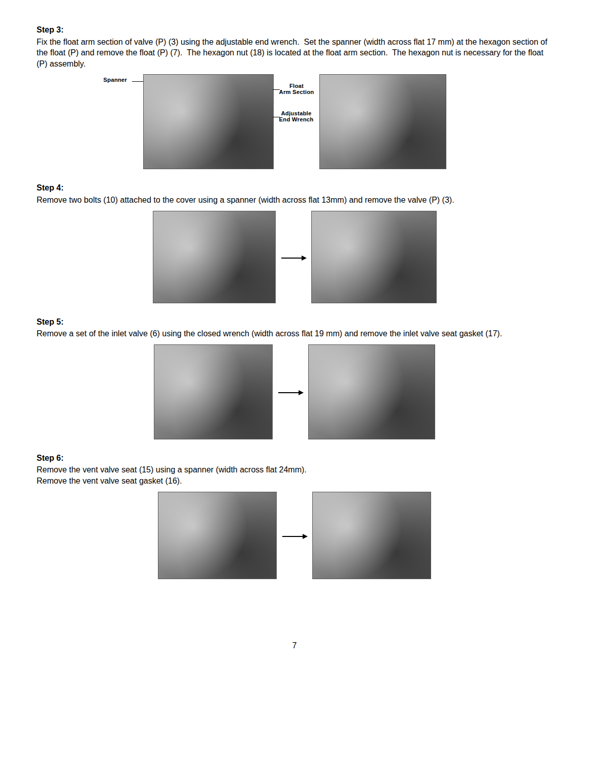Step 3:
Fix the float arm section of valve (P) (3) using the adjustable end wrench. Set the spanner (width across flat 17 mm) at the hexagon section of the float (P) and remove the float (P) (7). The hexagon nut (18) is located at the float arm section. The hexagon nut is necessary for the float (P) assembly.
Spanner
Float
Arm Section
Adjustable
End Wrench
Step 4:
Remove two bolts (10) attached to the cover using a spanner (width across flat 13mm) and remove the valve (P) (3).
Step 5:
Remove a set of the inlet valve (6) using the closed wrench (width across flat 19 mm) and remove the inlet valve seat gasket (17).
Step 6:
Remove the vent valve seat (15) using a spanner (width across flat 24mm).
Remove the vent valve seat gasket (16).
7